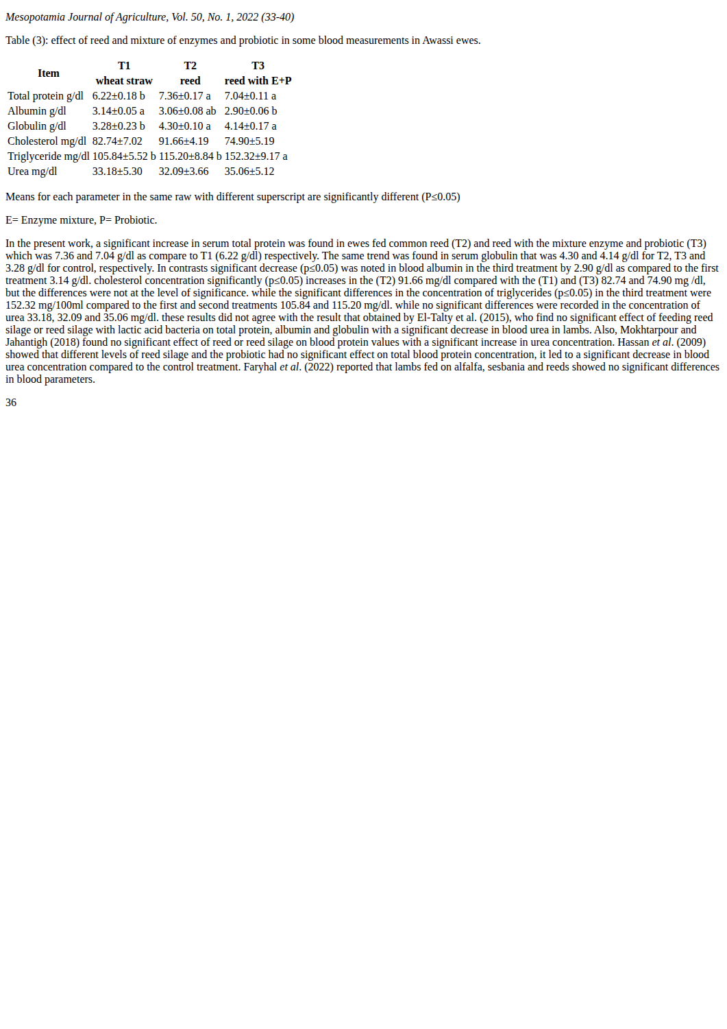Mesopotamia Journal of Agriculture, Vol. 50, No. 1, 2022 (33-40)
Table (3): effect of reed and mixture of enzymes and probiotic in some blood measurements in Awassi ewes.
| Item | T1 | T2 | T3 |
| --- | --- | --- | --- |
| wheat straw | reed | reed with E+P |
| Total protein g/dl | 6.22±0.18 b | 7.36±0.17 a | 7.04±0.11 a |
| Albumin g/dl | 3.14±0.05 a | 3.06±0.08 ab | 2.90±0.06 b |
| Globulin g/dl | 3.28±0.23 b | 4.30±0.10 a | 4.14±0.17 a |
| Cholesterol mg/dl | 82.74±7.02 | 91.66±4.19 | 74.90±5.19 |
| Triglyceride mg/dl | 105.84±5.52 b | 115.20±8.84 b | 152.32±9.17 a |
| Urea mg/dl | 33.18±5.30 | 32.09±3.66 | 35.06±5.12 |
Means for each parameter in the same raw with different superscript are significantly different (P≤0.05)
E= Enzyme mixture, P= Probiotic.
In the present work, a significant increase in serum total protein was found in ewes fed common reed (T2) and reed with the mixture enzyme and probiotic (T3) which was 7.36 and 7.04 g/dl as compare to T1 (6.22 g/dl) respectively. The same trend was found in serum globulin that was 4.30 and 4.14 g/dl for T2, T3 and 3.28 g/dl for control, respectively. In contrasts significant decrease (p≤0.05) was noted in blood albumin in the third treatment by 2.90 g/dl as compared to the first treatment 3.14 g/dl. cholesterol concentration significantly (p≤0.05) increases in the (T2) 91.66 mg/dl compared with the (T1) and (T3) 82.74 and 74.90 mg /dl, but the differences were not at the level of significance. while the significant differences in the concentration of triglycerides (p≤0.05) in the third treatment were 152.32 mg/100ml compared to the first and second treatments 105.84 and 115.20 mg/dl. while no significant differences were recorded in the concentration of urea 33.18, 32.09 and 35.06 mg/dl. these results did not agree with the result that obtained by El-Talty et al. (2015), who find no significant effect of feeding reed silage or reed silage with lactic acid bacteria on total protein, albumin and globulin with a significant decrease in blood urea in lambs. Also, Mokhtarpour and Jahantigh (2018) found no significant effect of reed or reed silage on blood protein values with a significant increase in urea concentration. Hassan et al. (2009) showed that different levels of reed silage and the probiotic had no significant effect on total blood protein concentration, it led to a significant decrease in blood urea concentration compared to the control treatment. Faryhal et al. (2022) reported that lambs fed on alfalfa, sesbania and reeds showed no significant differences in blood parameters.
36